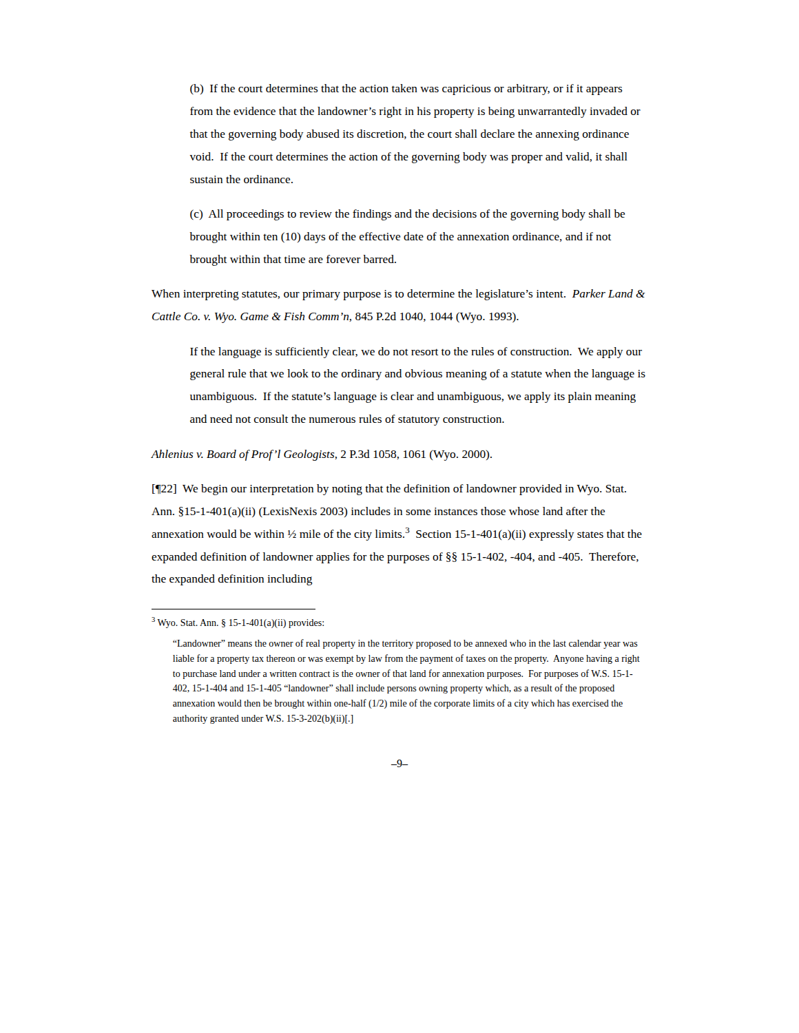(b) If the court determines that the action taken was capricious or arbitrary, or if it appears from the evidence that the landowner’s right in his property is being unwarrantedly invaded or that the governing body abused its discretion, the court shall declare the annexing ordinance void. If the court determines the action of the governing body was proper and valid, it shall sustain the ordinance.
(c) All proceedings to review the findings and the decisions of the governing body shall be brought within ten (10) days of the effective date of the annexation ordinance, and if not brought within that time are forever barred.
When interpreting statutes, our primary purpose is to determine the legislature’s intent. Parker Land & Cattle Co. v. Wyo. Game & Fish Comm’n, 845 P.2d 1040, 1044 (Wyo. 1993).
If the language is sufficiently clear, we do not resort to the rules of construction. We apply our general rule that we look to the ordinary and obvious meaning of a statute when the language is unambiguous. If the statute’s language is clear and unambiguous, we apply its plain meaning and need not consult the numerous rules of statutory construction.
Ahlenius v. Board of Prof’l Geologists, 2 P.3d 1058, 1061 (Wyo. 2000).
[¶22] We begin our interpretation by noting that the definition of landowner provided in Wyo. Stat. Ann. §15-1-401(a)(ii) (LexisNexis 2003) includes in some instances those whose land after the annexation would be within ½ mile of the city limits.3 Section 15-1-401(a)(ii) expressly states that the expanded definition of landowner applies for the purposes of §§ 15-1-402, -404, and -405. Therefore, the expanded definition including
3 Wyo. Stat. Ann. § 15-1-401(a)(ii) provides:
“Landowner” means the owner of real property in the territory proposed to be annexed who in the last calendar year was liable for a property tax thereon or was exempt by law from the payment of taxes on the property. Anyone having a right to purchase land under a written contract is the owner of that land for annexation purposes. For purposes of W.S. 15-1-402, 15-1-404 and 15-1-405 “landowner” shall include persons owning property which, as a result of the proposed annexation would then be brought within one-half (1/2) mile of the corporate limits of a city which has exercised the authority granted under W.S. 15-3-202(b)(ii)[.]
–9–